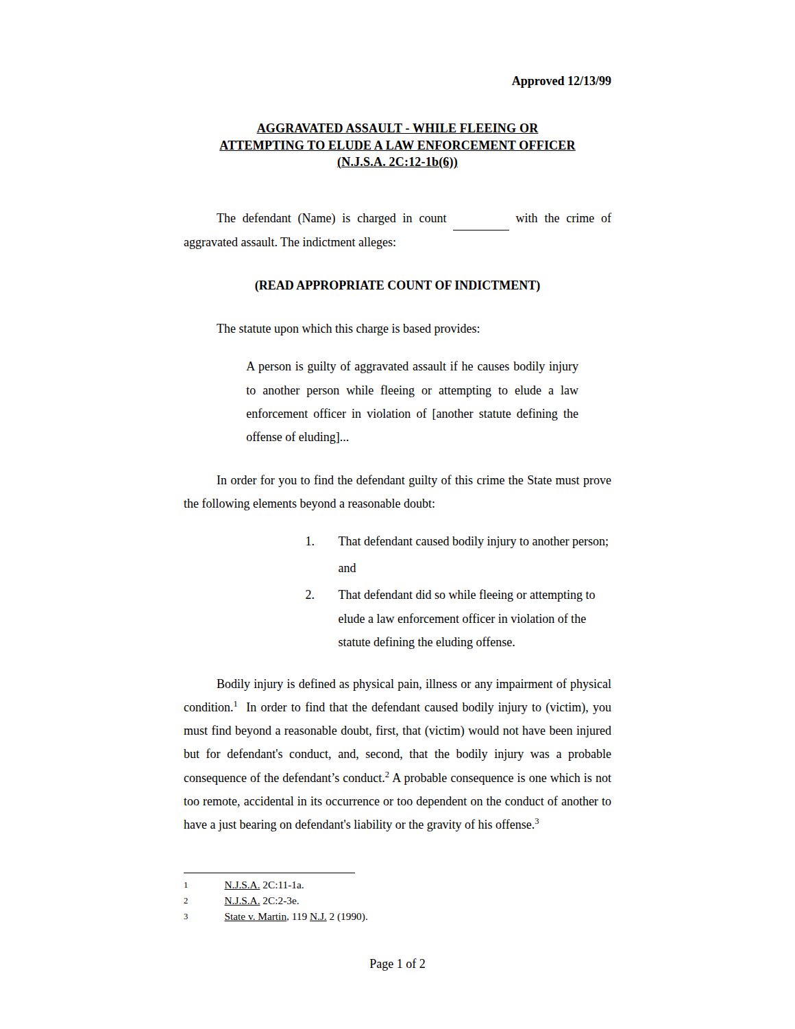Approved 12/13/99
AGGRAVATED ASSAULT - WHILE FLEEING OR
ATTEMPTING TO ELUDE A LAW ENFORCEMENT OFFICER
(N.J.S.A. 2C:12-1b(6))
The defendant (Name) is charged in count with the crime of aggravated assault. The indictment alleges:
(READ APPROPRIATE COUNT OF INDICTMENT)
The statute upon which this charge is based provides:
A person is guilty of aggravated assault if he causes bodily injury to another person while fleeing or attempting to elude a law enforcement officer in violation of [another statute defining the offense of eluding]...
In order for you to find the defendant guilty of this crime the State must prove the following elements beyond a reasonable doubt:
1. That defendant caused bodily injury to another person;
and
2. That defendant did so while fleeing or attempting to elude a law enforcement officer in violation of the statute defining the eluding offense.
Bodily injury is defined as physical pain, illness or any impairment of physical condition.1 In order to find that the defendant caused bodily injury to (victim), you must find beyond a reasonable doubt, first, that (victim) would not have been injured but for defendant's conduct, and, second, that the bodily injury was a probable consequence of the defendant’s conduct.2 A probable consequence is one which is not too remote, accidental in its occurrence or too dependent on the conduct of another to have a just bearing on defendant's liability or the gravity of his offense.3
1
N.J.S.A. 2C:11-1a.
2
N.J.S.A. 2C:2-3e.
3
State v. Martin, 119 N.J. 2 (1990).
Page 1 of 2